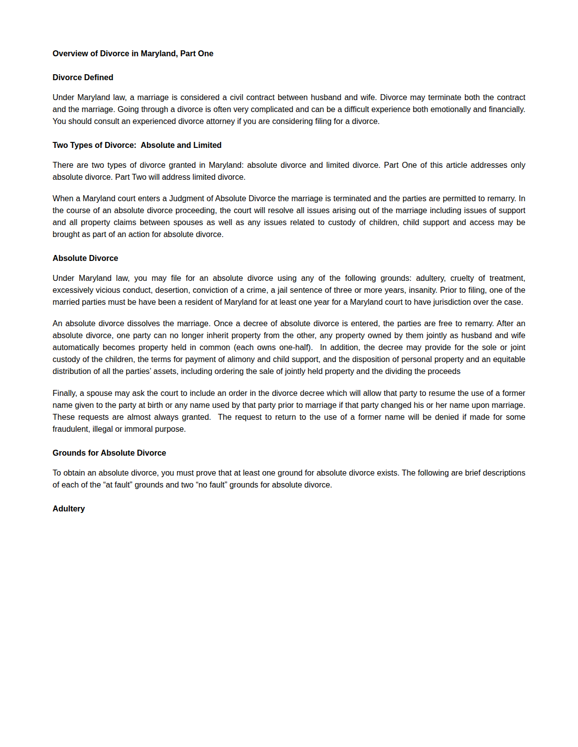Overview of Divorce in Maryland, Part One
Divorce Defined
Under Maryland law, a marriage is considered a civil contract between husband and wife. Divorce may terminate both the contract and the marriage. Going through a divorce is often very complicated and can be a difficult experience both emotionally and financially. You should consult an experienced divorce attorney if you are considering filing for a divorce.
Two Types of Divorce: Absolute and Limited
There are two types of divorce granted in Maryland: absolute divorce and limited divorce. Part One of this article addresses only absolute divorce. Part Two will address limited divorce.
When a Maryland court enters a Judgment of Absolute Divorce the marriage is terminated and the parties are permitted to remarry. In the course of an absolute divorce proceeding, the court will resolve all issues arising out of the marriage including issues of support and all property claims between spouses as well as any issues related to custody of children, child support and access may be brought as part of an action for absolute divorce.
Absolute Divorce
Under Maryland law, you may file for an absolute divorce using any of the following grounds: adultery, cruelty of treatment, excessively vicious conduct, desertion, conviction of a crime, a jail sentence of three or more years, insanity. Prior to filing, one of the married parties must be have been a resident of Maryland for at least one year for a Maryland court to have jurisdiction over the case.
An absolute divorce dissolves the marriage. Once a decree of absolute divorce is entered, the parties are free to remarry. After an absolute divorce, one party can no longer inherit property from the other, any property owned by them jointly as husband and wife automatically becomes property held in common (each owns one-half). In addition, the decree may provide for the sole or joint custody of the children, the terms for payment of alimony and child support, and the disposition of personal property and an equitable distribution of all the parties’ assets, including ordering the sale of jointly held property and the dividing the proceeds
Finally, a spouse may ask the court to include an order in the divorce decree which will allow that party to resume the use of a former name given to the party at birth or any name used by that party prior to marriage if that party changed his or her name upon marriage. These requests are almost always granted. The request to return to the use of a former name will be denied if made for some fraudulent, illegal or immoral purpose.
Grounds for Absolute Divorce
To obtain an absolute divorce, you must prove that at least one ground for absolute divorce exists. The following are brief descriptions of each of the “at fault” grounds and two “no fault” grounds for absolute divorce.
Adultery